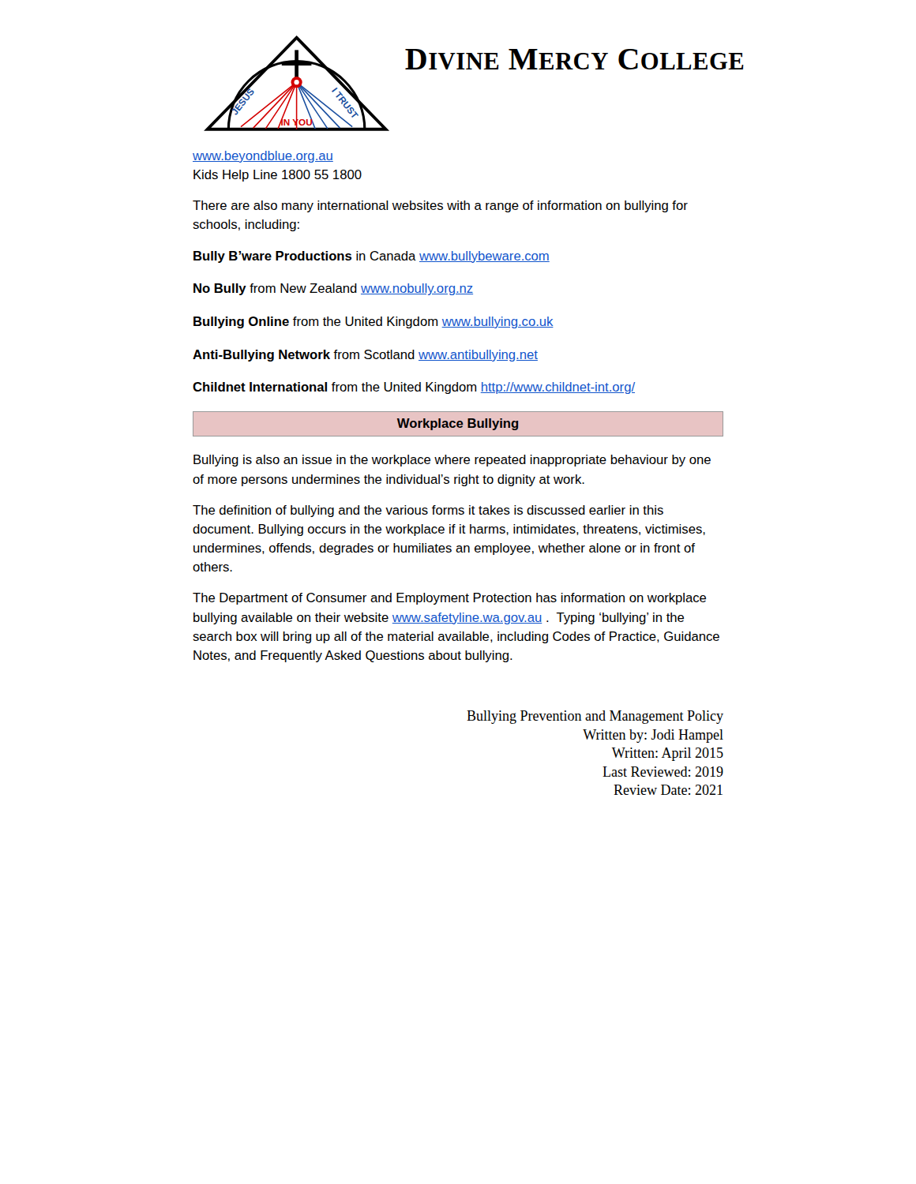JESUS I TRUST IN YOU
DIVINE MERCY COLLEGE
www.beyondblue.org.au
Kids Help Line 1800 55 1800
There are also many international websites with a range of information on bullying for schools, including:
Bully B’ware Productions in Canada www.bullybeware.com
No Bully from New Zealand www.nobully.org.nz
Bullying Online from the United Kingdom www.bullying.co.uk
Anti-Bullying Network from Scotland www.antibullying.net
Childnet International from the United Kingdom http://www.childnet-int.org/
Workplace Bullying
Bullying is also an issue in the workplace where repeated inappropriate behaviour by one of more persons undermines the individual’s right to dignity at work.
The definition of bullying and the various forms it takes is discussed earlier in this document. Bullying occurs in the workplace if it harms, intimidates, threatens, victimises, undermines, offends, degrades or humiliates an employee, whether alone or in front of others.
The Department of Consumer and Employment Protection has information on workplace bullying available on their website www.safetyline.wa.gov.au . Typing ‘bullying’ in the search box will bring up all of the material available, including Codes of Practice, Guidance Notes, and Frequently Asked Questions about bullying.
Bullying Prevention and Management Policy
Written by: Jodi Hampel
Written: April 2015
Last Reviewed: 2019
Review Date: 2021